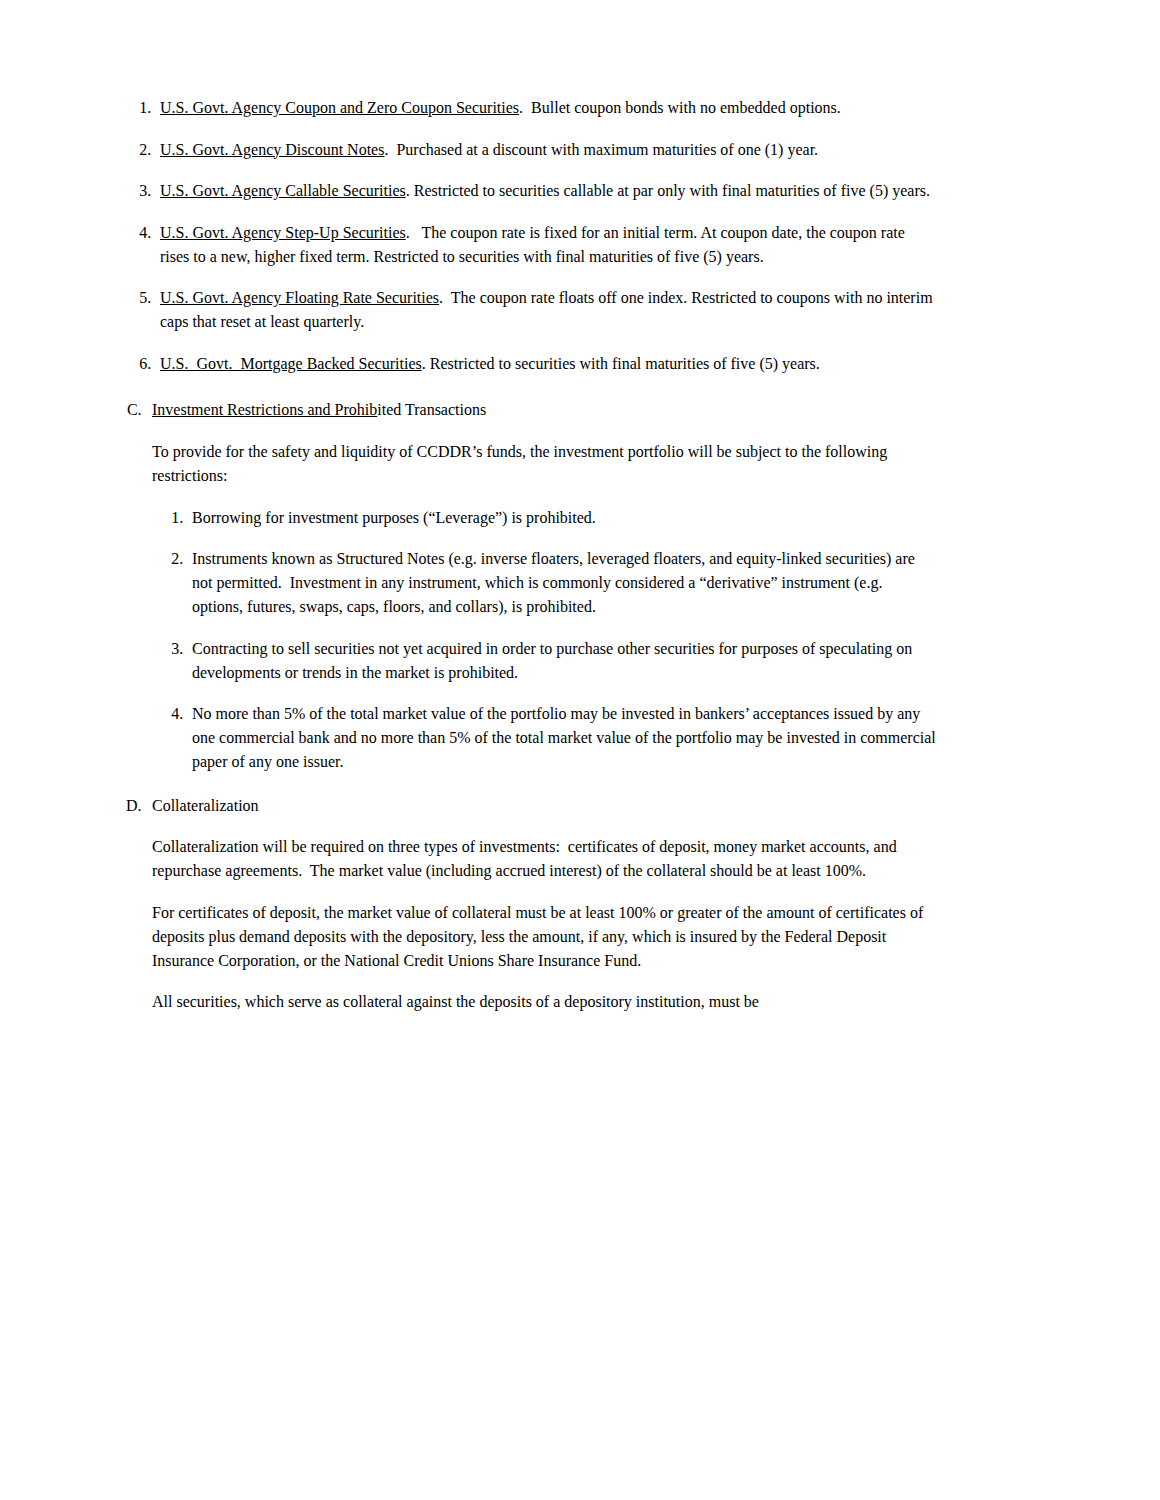U.S. Govt. Agency Coupon and Zero Coupon Securities. Bullet coupon bonds with no embedded options.
U.S. Govt. Agency Discount Notes. Purchased at a discount with maximum maturities of one (1) year.
U.S. Govt. Agency Callable Securities. Restricted to securities callable at par only with final maturities of five (5) years.
U.S. Govt. Agency Step-Up Securities. The coupon rate is fixed for an initial term. At coupon date, the coupon rate rises to a new, higher fixed term. Restricted to securities with final maturities of five (5) years.
U.S. Govt. Agency Floating Rate Securities. The coupon rate floats off one index. Restricted to coupons with no interim caps that reset at least quarterly.
U.S. Govt. Mortgage Backed Securities. Restricted to securities with final maturities of five (5) years.
Investment Restrictions and Prohibited Transactions
To provide for the safety and liquidity of CCDDR’s funds, the investment portfolio will be subject to the following restrictions:
Borrowing for investment purposes (“Leverage”) is prohibited.
Instruments known as Structured Notes (e.g. inverse floaters, leveraged floaters, and equity-linked securities) are not permitted. Investment in any instrument, which is commonly considered a “derivative” instrument (e.g. options, futures, swaps, caps, floors, and collars), is prohibited.
Contracting to sell securities not yet acquired in order to purchase other securities for purposes of speculating on developments or trends in the market is prohibited.
No more than 5% of the total market value of the portfolio may be invested in bankers’ acceptances issued by any one commercial bank and no more than 5% of the total market value of the portfolio may be invested in commercial paper of any one issuer.
Collateralization
Collateralization will be required on three types of investments: certificates of deposit, money market accounts, and repurchase agreements. The market value (including accrued interest) of the collateral should be at least 100%.
For certificates of deposit, the market value of collateral must be at least 100% or greater of the amount of certificates of deposits plus demand deposits with the depository, less the amount, if any, which is insured by the Federal Deposit Insurance Corporation, or the National Credit Unions Share Insurance Fund.
All securities, which serve as collateral against the deposits of a depository institution, must be